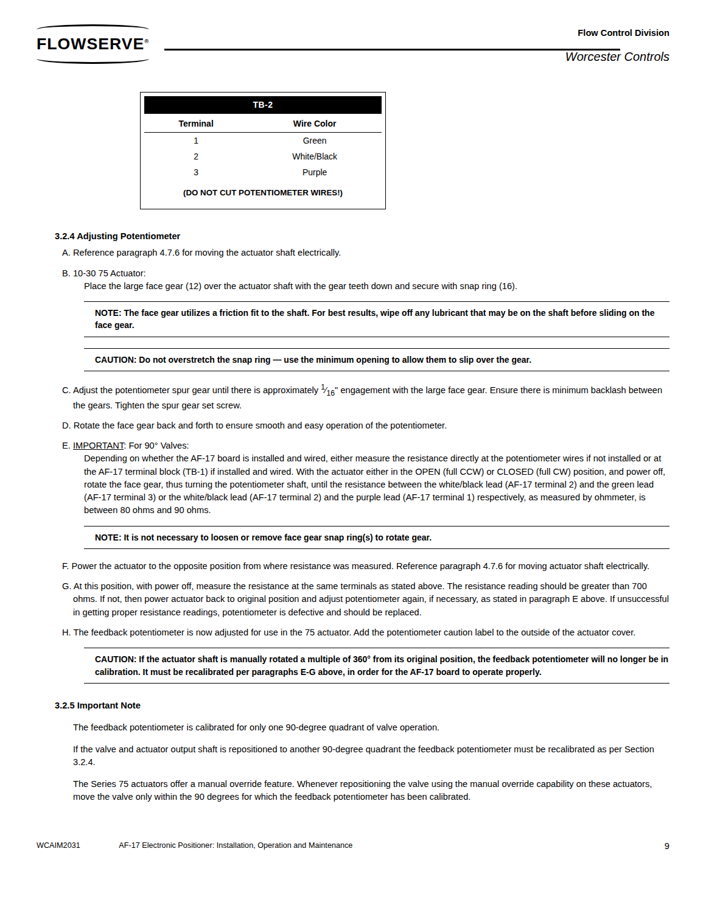Flow Control Division
Worcester Controls
FLOWSERVE®
TB-2
| Terminal | Wire Color |
| --- | --- |
| 1 | Green |
| 2 | White/Black |
| 3 | Purple |
| (DO NOT CUT POTENTIOMETER WIRES!) |
3.2.4 Adjusting Potentiometer
A. Reference paragraph 4.7.6 for moving the actuator shaft electrically.
B. 10-30 75 Actuator: Place the large face gear (12) over the actuator shaft with the gear teeth down and secure with snap ring (16).
NOTE: The face gear utilizes a friction fit to the shaft. For best results, wipe off any lubricant that may be on the shaft before sliding on the face gear.
CAUTION: Do not overstretch the snap ring — use the minimum opening to allow them to slip over the gear.
C. Adjust the potentiometer spur gear until there is approximately 1⁄16" engagement with the large face gear. Ensure there is minimum backlash between the gears. Tighten the spur gear set screw.
D. Rotate the face gear back and forth to ensure smooth and easy operation of the potentiometer.
E. IMPORTANT: For 90° Valves: Depending on whether the AF-17 board is installed and wired, either measure the resistance directly at the potentiometer wires if not installed or at the AF-17 terminal block (TB-1) if installed and wired. With the actuator either in the OPEN (full CCW) or CLOSED (full CW) position, and power off, rotate the face gear, thus turning the potentiometer shaft, until the resistance between the white/black lead (AF-17 terminal 2) and the green lead (AF-17 terminal 3) or the white/black lead (AF-17 terminal 2) and the purple lead (AF-17 terminal 1) respectively, as measured by ohmmeter, is between 80 ohms and 90 ohms.
NOTE: It is not necessary to loosen or remove face gear snap ring(s) to rotate gear.
F. Power the actuator to the opposite position from where resistance was measured. Reference paragraph 4.7.6 for moving actuator shaft electrically.
G. At this position, with power off, measure the resistance at the same terminals as stated above. The resistance reading should be greater than 700 ohms. If not, then power actuator back to original position and adjust potentiometer again, if necessary, as stated in paragraph E above. If unsuccessful in getting proper resistance readings, potentiometer is defective and should be replaced.
H. The feedback potentiometer is now adjusted for use in the 75 actuator. Add the potentiometer caution label to the outside of the actuator cover.
CAUTION: If the actuator shaft is manually rotated a multiple of 360° from its original position, the feedback potentiometer will no longer be in calibration. It must be recalibrated per paragraphs E-G above, in order for the AF-17 board to operate properly.
3.2.5 Important Note
The feedback potentiometer is calibrated for only one 90-degree quadrant of valve operation.
If the valve and actuator output shaft is repositioned to another 90-degree quadrant the feedback potentiometer must be recalibrated as per Section 3.2.4.
The Series 75 actuators offer a manual override feature. Whenever repositioning the valve using the manual override capability on these actuators, move the valve only within the 90 degrees for which the feedback potentiometer has been calibrated.
WCAIM2031 AF-17 Electronic Positioner: Installation, Operation and Maintenance 9